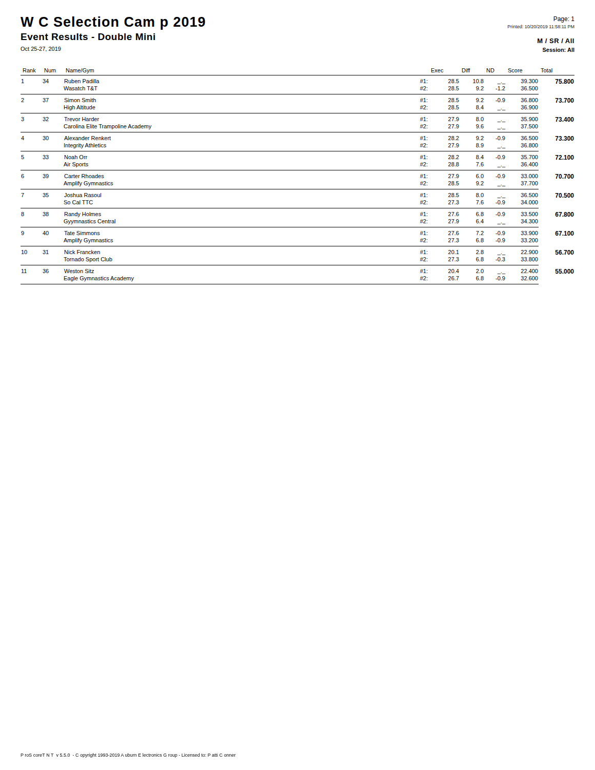Page: 1
Printed: 10/20/2019 11:58:11 PM
M / SR / All
Session: All
W C Selection Cam p 2019
Event Results - Double Mini
Oct 25-27, 2019
| Rank | Num | Name/Gym | | Exec | Diff | ND | Score | Total |
| --- | --- | --- | --- | --- | --- | --- | --- | --- |
| 1 | 34 | Ruben Padilla | #1: | 28.5 | 10.8 | _._ | 39.300 | 75.800 |
| | | Wasatch T&T | #2: | 28.5 | 9.2 | -1.2 | 36.500 |
| 2 | 37 | Simon Smith | #1: | 28.5 | 9.2 | -0.9 | 36.800 | 73.700 |
| | | High Altitude | #2: | 28.5 | 8.4 | _._ | 36.900 |
| 3 | 32 | Trevor Harder | #1: | 27.9 | 8.0 | _._ | 35.900 | 73.400 |
| | | Carolina Elite Trampoline Academy | #2: | 27.9 | 9.6 | _._ | 37.500 |
| 4 | 30 | Alexander Renkert | #1: | 28.2 | 9.2 | -0.9 | 36.500 | 73.300 |
| | | Integrity Athletics | #2: | 27.9 | 8.9 | _._ | 36.800 |
| 5 | 33 | Noah Orr | #1: | 28.2 | 8.4 | -0.9 | 35.700 | 72.100 |
| | | Air Sports | #2: | 28.8 | 7.6 | _._ | 36.400 |
| 6 | 39 | Carter Rhoades | #1: | 27.9 | 6.0 | -0.9 | 33.000 | 70.700 |
| | | Amplify Gymnastics | #2: | 28.5 | 9.2 | _._ | 37.700 |
| 7 | 35 | Joshua Rasoul | #1: | 28.5 | 8.0 | _._ | 36.500 | 70.500 |
| | | So Cal TTC | #2: | 27.3 | 7.6 | -0.9 | 34.000 |
| 8 | 38 | Randy Holmes | #1: | 27.6 | 6.8 | -0.9 | 33.500 | 67.800 |
| | | Gyymnastics Central | #2: | 27.9 | 6.4 | _._ | 34.300 |
| 9 | 40 | Tate Simmons | #1: | 27.6 | 7.2 | -0.9 | 33.900 | 67.100 |
| | | Amplify Gymnastics | #2: | 27.3 | 6.8 | -0.9 | 33.200 |
| 10 | 31 | Nick Francken | #1: | 20.1 | 2.8 | _._ | 22.900 | 56.700 |
| | | Tornado Sport Club | #2: | 27.3 | 6.8 | -0.3 | 33.800 |
| 11 | 36 | Weston Sitz | #1: | 20.4 | 2.0 | _._ | 22.400 | 55.000 |
| | | Eagle Gymnastics Academy | #2: | 26.7 | 6.8 | -0.9 | 32.600 |
P roS coreT N T v 5.5.0 - C opyright 1993-2019 A uburn E lectronics G roup - Licensed to: P atti C onner